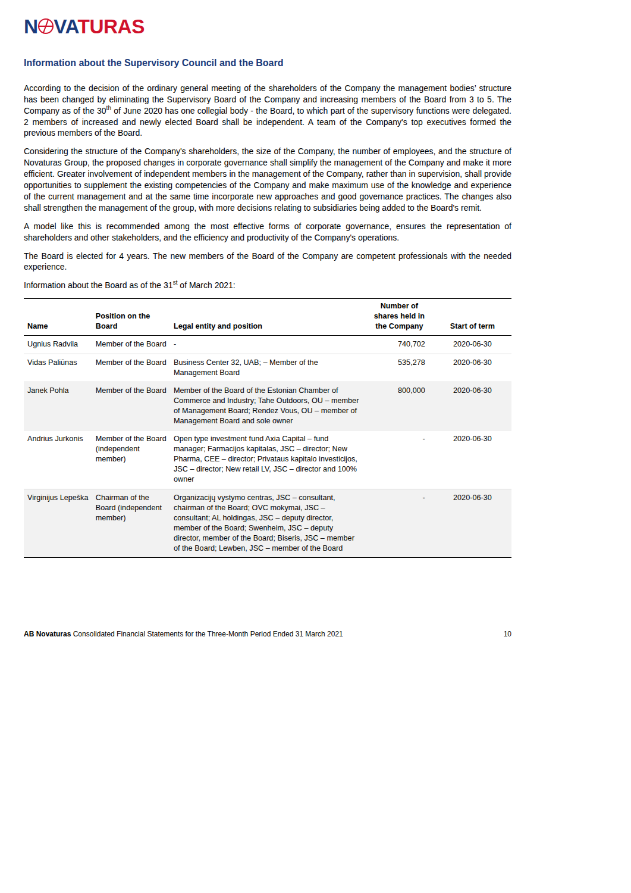N VATURAS
Information about the Supervisory Council and the Board
According to the decision of the ordinary general meeting of the shareholders of the Company the management bodies’ structure has been changed by eliminating the Supervisory Board of the Company and increasing members of the Board from 3 to 5. The Company as of the 30th of June 2020 has one collegial body - the Board, to which part of the supervisory functions were delegated. 2 members of increased and newly elected Board shall be independent. A team of the Company's top executives formed the previous members of the Board.
Considering the structure of the Company's shareholders, the size of the Company, the number of employees, and the structure of Novaturas Group, the proposed changes in corporate governance shall simplify the management of the Company and make it more efficient. Greater involvement of independent members in the management of the Company, rather than in supervision, shall provide opportunities to supplement the existing competencies of the Company and make maximum use of the knowledge and experience of the current management and at the same time incorporate new approaches and good governance practices. The changes also shall strengthen the management of the group, with more decisions relating to subsidiaries being added to the Board's remit.
A model like this is recommended among the most effective forms of corporate governance, ensures the representation of shareholders and other stakeholders, and the efficiency and productivity of the Company's operations.
The Board is elected for 4 years. The new members of the Board of the Company are competent professionals with the needed experience.
Information about the Board as of the 31st of March 2021:
| Name | Position on the Board | Legal entity and position | Number of shares held in the Company | Start of term |
| --- | --- | --- | --- | --- |
| Ugnius Radvila | Member of the Board | - | 740,702 | 2020-06-30 |
| Vidas Paliūnas | Member of the Board | Business Center 32, UAB; – Member of the Management Board | 535,278 | 2020-06-30 |
| Janek Pohla | Member of the Board | Member of the Board of the Estonian Chamber of Commerce and Industry; Tahe Outdoors, OU – member of Management Board; Rendez Vous, OU – member of Management Board and sole owner | 800,000 | 2020-06-30 |
| Andrius Jurkonis | Member of the Board (independent member) | Open type investment fund Axia Capital – fund manager; Farmacijos kapitalas, JSC – director; New Pharma, CEE – director; Privataus kapitalo investicijos, JSC – director; New retail LV, JSC – director and 100% owner | - | 2020-06-30 |
| Virginijus Lepeška | Chairman of the Board (independent member) | Organizacijų vystymo centras, JSC – consultant, chairman of the Board; OVC mokymai, JSC – consultant; AL holdingas, JSC – deputy director, member of the Board; Swenheim, JSC – deputy director, member of the Board; Biseris, JSC – member of the Board; Lewben, JSC – member of the Board | - | 2020-06-30 |
AB Novaturas Consolidated Financial Statements for the Three-Month Period Ended 31 March 2021
10